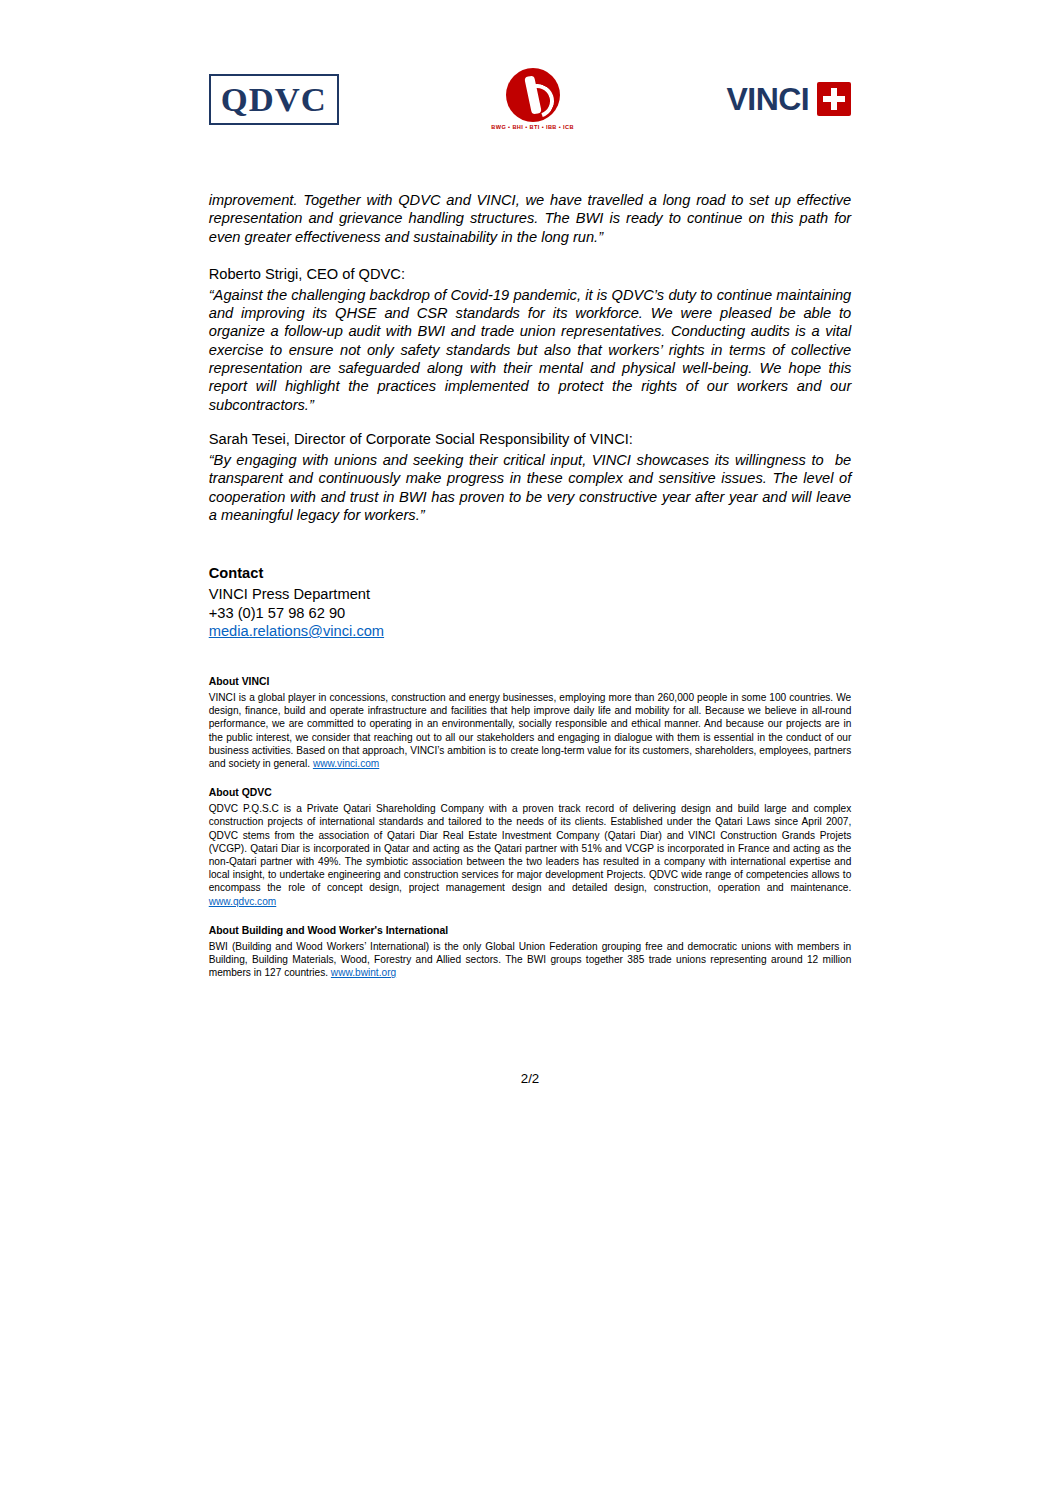QDVC
BWG • BHI • BTI • IBB • ICB
VINCI
improvement. Together with QDVC and VINCI, we have travelled a long road to set up effective representation and grievance handling structures. The BWI is ready to continue on this path for even greater effectiveness and sustainability in the long run.”
Roberto Strigi, CEO of QDVC:
“Against the challenging backdrop of Covid-19 pandemic, it is QDVC’s duty to continue maintaining and improving its QHSE and CSR standards for its workforce. We were pleased be able to organize a follow-up audit with BWI and trade union representatives. Conducting audits is a vital exercise to ensure not only safety standards but also that workers’ rights in terms of collective representation are safeguarded along with their mental and physical well-being. We hope this report will highlight the practices implemented to protect the rights of our workers and our subcontractors.”
Sarah Tesei, Director of Corporate Social Responsibility of VINCI:
“By engaging with unions and seeking their critical input, VINCI showcases its willingness to be transparent and continuously make progress in these complex and sensitive issues. The level of cooperation with and trust in BWI has proven to be very constructive year after year and will leave a meaningful legacy for workers.”
Contact
VINCI Press Department
+33 (0)1 57 98 62 90
media.relations@vinci.com
About VINCI
VINCI is a global player in concessions, construction and energy businesses, employing more than 260,000 people in some 100 countries. We design, finance, build and operate infrastructure and facilities that help improve daily life and mobility for all. Because we believe in all-round performance, we are committed to operating in an environmentally, socially responsible and ethical manner. And because our projects are in the public interest, we consider that reaching out to all our stakeholders and engaging in dialogue with them is essential in the conduct of our business activities. Based on that approach, VINCI’s ambition is to create long-term value for its customers, shareholders, employees, partners and society in general. www.vinci.com
About QDVC
QDVC P.Q.S.C is a Private Qatari Shareholding Company with a proven track record of delivering design and build large and complex construction projects of international standards and tailored to the needs of its clients. Established under the Qatari Laws since April 2007, QDVC stems from the association of Qatari Diar Real Estate Investment Company (Qatari Diar) and VINCI Construction Grands Projets (VCGP). Qatari Diar is incorporated in Qatar and acting as the Qatari partner with 51% and VCGP is incorporated in France and acting as the non-Qatari partner with 49%. The symbiotic association between the two leaders has resulted in a company with international expertise and local insight, to undertake engineering and construction services for major development Projects. QDVC wide range of competencies allows to encompass the role of concept design, project management design and detailed design, construction, operation and maintenance. www.qdvc.com
About Building and Wood Worker's International
BWI (Building and Wood Workers’ International) is the only Global Union Federation grouping free and democratic unions with members in Building, Building Materials, Wood, Forestry and Allied sectors. The BWI groups together 385 trade unions representing around 12 million members in 127 countries. www.bwint.org
2/2